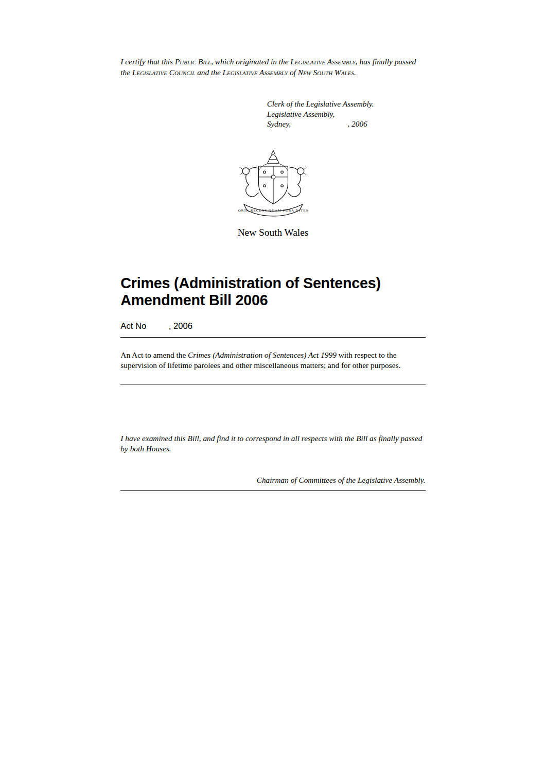I certify that this Public Bill, which originated in the Legislative Assembly, has finally passed the Legislative Council and the Legislative Assembly of New South Wales.
Clerk of the Legislative Assembly. Legislative Assembly, Sydney,, 2006
ORTA RECENS QUAM PURA NITES
New South Wales
Crimes (Administration of Sentences) Amendment Bill 2006
Act No , 2006
An Act to amend the Crimes (Administration of Sentences) Act 1999 with respect to the supervision of lifetime parolees and other miscellaneous matters; and for other purposes.
I have examined this Bill, and find it to correspond in all respects with the Bill as finally passed by both Houses.
Chairman of Committees of the Legislative Assembly.